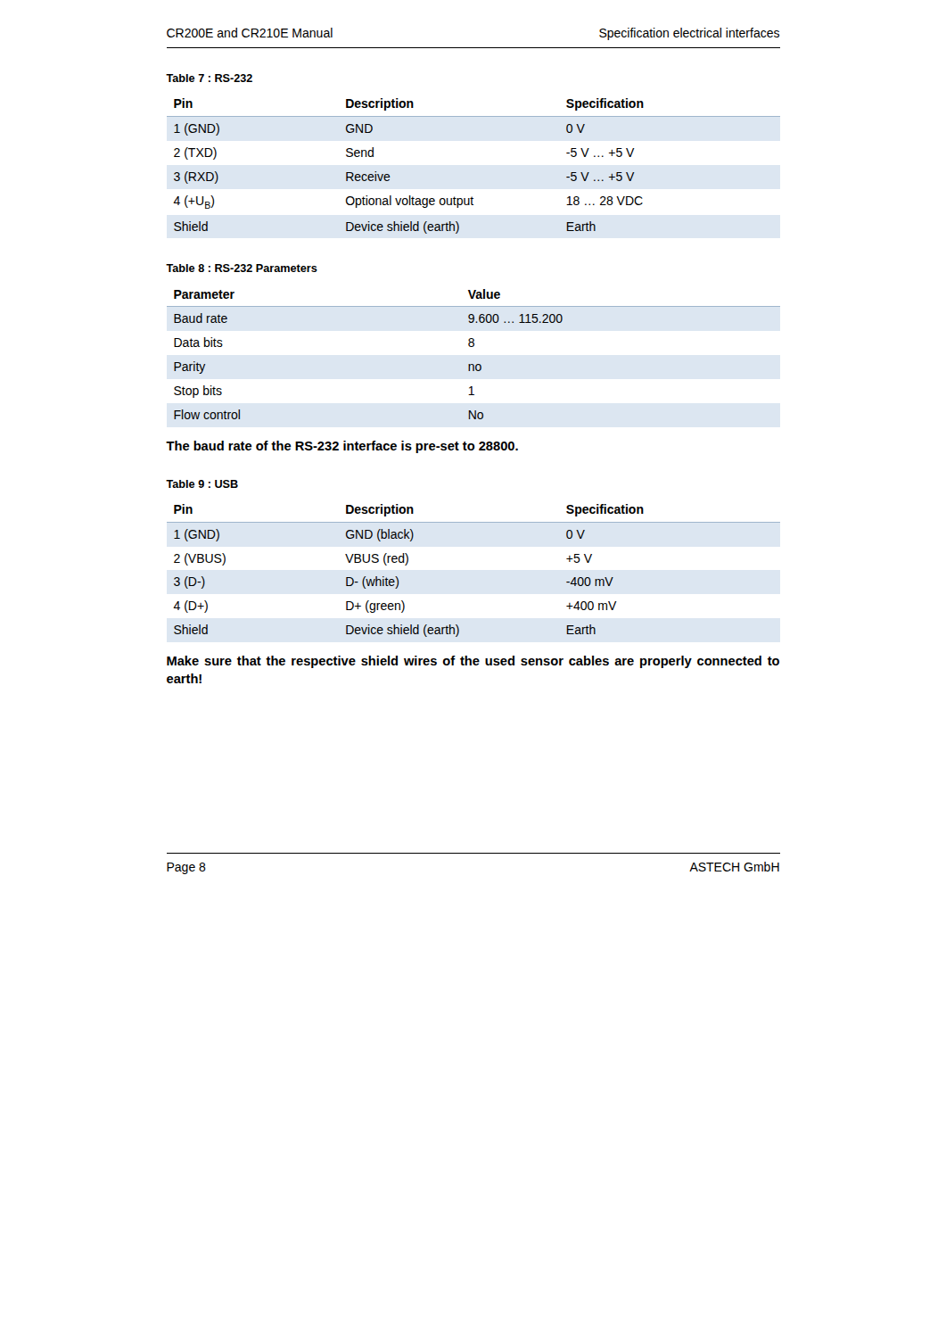CR200E and CR210E Manual
Specification electrical interfaces
Table 7 : RS-232
| Pin | Description | Specification |
| --- | --- | --- |
| 1 (GND) | GND | 0 V |
| 2 (TXD) | Send | -5 V … +5 V |
| 3 (RXD) | Receive | -5 V … +5 V |
| 4 (+U B ) | Optional voltage output | 18 … 28 VDC |
| Shield | Device shield (earth) | Earth |
Table 8 : RS-232 Parameters
| Parameter | Value |
| --- | --- |
| Baud rate | 9.600 … 115.200 |
| Data bits | 8 |
| Parity | no |
| Stop bits | 1 |
| Flow control | No |
The baud rate of the RS-232 interface is pre-set to 28800.
Table 9 : USB
| Pin | Description | Specification |
| --- | --- | --- |
| 1 (GND) | GND (black) | 0 V |
| 2 (VBUS) | VBUS (red) | +5 V |
| 3 (D-) | D- (white) | -400 mV |
| 4 (D+) | D+ (green) | +400 mV |
| Shield | Device shield (earth) | Earth |
Make sure that the respective shield wires of the used sensor cables are properly connected to earth!
Page 8
ASTECH GmbH